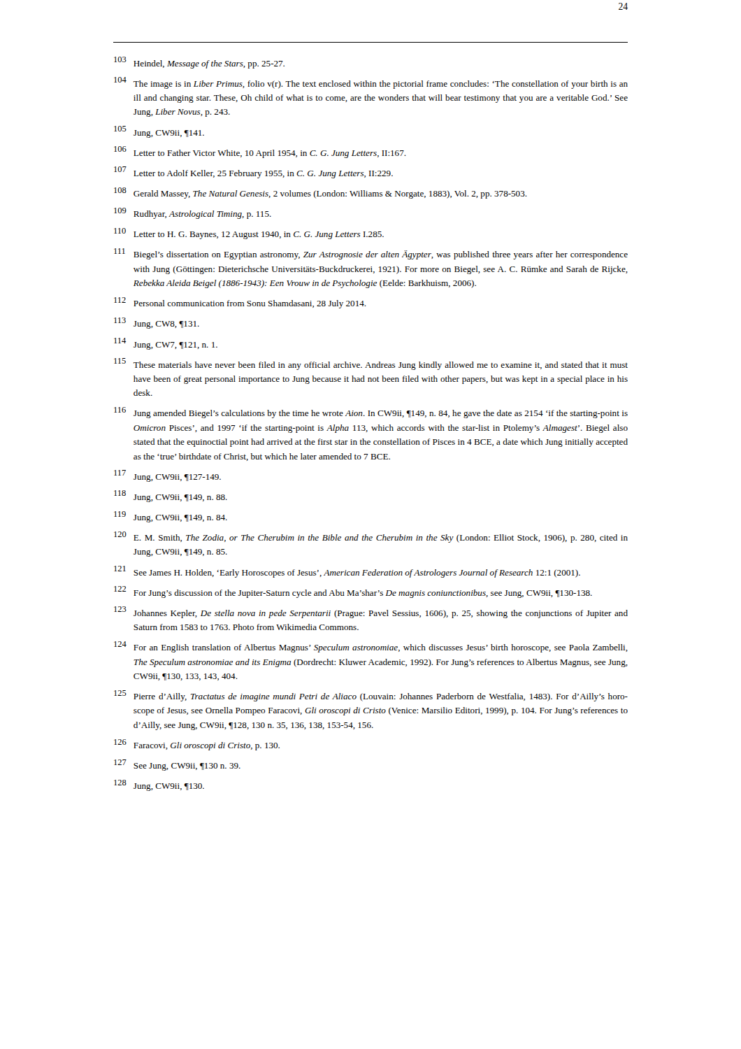24
Heindel, Message of the Stars, pp. 25-27.
The image is in Liber Primus, folio v(r). The text enclosed within the pictorial frame concludes: ‘The constellation of your birth is an ill and changing star. These, Oh child of what is to come, are the wonders that will bear testimony that you are a veritable God.’ See Jung, Liber Novus, p. 243.
Jung, CW9ii, ¶141.
Letter to Father Victor White, 10 April 1954, in C. G. Jung Letters, II:167.
Letter to Adolf Keller, 25 February 1955, in C. G. Jung Letters, II:229.
Gerald Massey, The Natural Genesis, 2 volumes (London: Williams & Norgate, 1883), Vol. 2, pp. 378-503.
Rudhyar, Astrological Timing, p. 115.
Letter to H. G. Baynes, 12 August 1940, in C. G. Jung Letters I.285.
Biegel’s dissertation on Egyptian astronomy, Zur Astrognosie der alten Ägypter, was published three years after her correspondence with Jung (Göttingen: Dieterichsche Universitäts-Buckdruckerei, 1921). For more on Biegel, see A. C. Rümke and Sarah de Rijcke, Rebekka Aleida Beigel (1886-1943): Een Vrouw in de Psychologie (Eelde: Barkhuism, 2006).
Personal communication from Sonu Shamdasani, 28 July 2014.
Jung, CW8, ¶131.
Jung, CW7, ¶121, n. 1.
These materials have never been filed in any official archive. Andreas Jung kindly allowed me to examine it, and stated that it must have been of great personal importance to Jung because it had not been filed with other papers, but was kept in a special place in his desk.
Jung amended Biegel’s calculations by the time he wrote Aion. In CW9ii, ¶149, n. 84, he gave the date as 2154 ‘if the starting-point is Omicron Pisces’, and 1997 ‘if the starting-point is Alpha 113, which accords with the star-list in Ptolemy’s Almagest’. Biegel also stated that the equinoctial point had arrived at the first star in the constellation of Pisces in 4 BCE, a date which Jung initially accepted as the ‘true’ birthdate of Christ, but which he later amended to 7 BCE.
Jung, CW9ii, ¶127-149.
Jung, CW9ii, ¶149, n. 88.
Jung, CW9ii, ¶149, n. 84.
E. M. Smith, The Zodia, or The Cherubim in the Bible and the Cherubim in the Sky (London: Elliot Stock, 1906), p. 280, cited in Jung, CW9ii, ¶149, n. 85.
See James H. Holden, ‘Early Horoscopes of Jesus’, American Federation of Astrologers Journal of Research 12:1 (2001).
For Jung’s discussion of the Jupiter-Saturn cycle and Abu Ma’shar’s De magnis coniunctionibus, see Jung, CW9ii, ¶130-138.
Johannes Kepler, De stella nova in pede Serpentarii (Prague: Pavel Sessius, 1606), p. 25, showing the conjunctions of Jupiter and Saturn from 1583 to 1763. Photo from Wikimedia Commons.
For an English translation of Albertus Magnus’ Speculum astronomiae, which discusses Jesus’ birth horoscope, see Paola Zambelli, The Speculum astronomiae and its Enigma (Dordrecht: Kluwer Academic, 1992). For Jung’s references to Albertus Magnus, see Jung, CW9ii, ¶130, 133, 143, 404.
Pierre d’Ailly, Tractatus de imagine mundi Petri de Aliaco (Louvain: Johannes Paderborn de Westfalia, 1483). For d’Ailly’s horoscope of Jesus, see Ornella Pompeo Faracovi, Gli oroscopi di Cristo (Venice: Marsilio Editori, 1999), p. 104. For Jung’s references to d’Ailly, see Jung, CW9ii, ¶128, 130 n. 35, 136, 138, 153-54, 156.
Faracovi, Gli oroscopi di Cristo, p. 130.
See Jung, CW9ii, ¶130 n. 39.
Jung, CW9ii, ¶130.